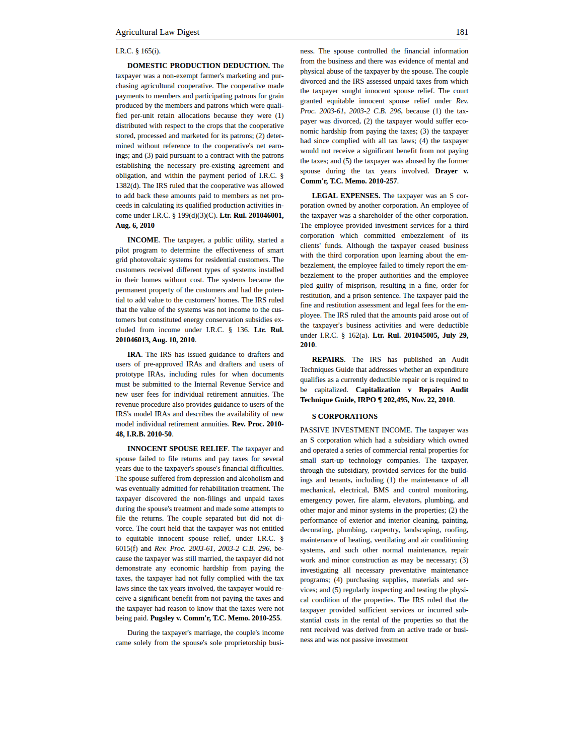Agricultural Law Digest
181
I.R.C. § 165(i).
DOMESTIC PRODUCTION DEDUCTION. The taxpayer was a non-exempt farmer's marketing and purchasing agricultural cooperative. The cooperative made payments to members and participating patrons for grain produced by the members and patrons which were qualified per-unit retain allocations because they were (1) distributed with respect to the crops that the cooperative stored, processed and marketed for its patrons; (2) determined without reference to the cooperative's net earnings; and (3) paid pursuant to a contract with the patrons establishing the necessary pre-existing agreement and obligation, and within the payment period of I.R.C. § 1382(d). The IRS ruled that the cooperative was allowed to add back these amounts paid to members as net proceeds in calculating its qualified production activities income under I.R.C. § 199(d)(3)(C). Ltr. Rul. 201046001, Aug. 6, 2010
INCOME. The taxpayer, a public utility, started a pilot program to determine the effectiveness of smart grid photovoltaic systems for residential customers. The customers received different types of systems installed in their homes without cost. The systems became the permanent property of the customers and had the potential to add value to the customers' homes. The IRS ruled that the value of the systems was not income to the customers but constituted energy conservation subsidies excluded from income under I.R.C. § 136. Ltr. Rul. 201046013, Aug. 10, 2010.
IRA. The IRS has issued guidance to drafters and users of pre-approved IRAs and drafters and users of prototype IRAs, including rules for when documents must be submitted to the Internal Revenue Service and new user fees for individual retirement annuities. The revenue procedure also provides guidance to users of the IRS's model IRAs and describes the availability of new model individual retirement annuities. Rev. Proc. 2010-48, I.R.B. 2010-50.
INNOCENT SPOUSE RELIEF. The taxpayer and spouse failed to file returns and pay taxes for several years due to the taxpayer's spouse's financial difficulties. The spouse suffered from depression and alcoholism and was eventually admitted for rehabilitation treatment. The taxpayer discovered the non-filings and unpaid taxes during the spouse's treatment and made some attempts to file the returns. The couple separated but did not divorce. The court held that the taxpayer was not entitled to equitable innocent spouse relief, under I.R.C. § 6015(f) and Rev. Proc. 2003-61, 2003-2 C.B. 296, because the taxpayer was still married, the taxpayer did not demonstrate any economic hardship from paying the taxes, the taxpayer had not fully complied with the tax laws since the tax years involved, the taxpayer would receive a significant benefit from not paying the taxes and the taxpayer had reason to know that the taxes were not being paid. Pugsley v. Comm'r, T.C. Memo. 2010-255.
During the taxpayer's marriage, the couple's income came solely from the spouse's sole proprietorship business. The spouse controlled the financial information from the business and there was evidence of mental and physical abuse of the taxpayer by the spouse. The couple divorced and the IRS assessed unpaid taxes from which the taxpayer sought innocent spouse relief. The court granted equitable innocent spouse relief under Rev. Proc. 2003-61, 2003-2 C.B. 296, because (1) the taxpayer was divorced, (2) the taxpayer would suffer economic hardship from paying the taxes; (3) the taxpayer had since complied with all tax laws; (4) the taxpayer would not receive a significant benefit from not paying the taxes; and (5) the taxpayer was abused by the former spouse during the tax years involved. Drayer v. Comm'r, T.C. Memo. 2010-257.
LEGAL EXPENSES. The taxpayer was an S corporation owned by another corporation. An employee of the taxpayer was a shareholder of the other corporation. The employee provided investment services for a third corporation which committed embezzlement of its clients' funds. Although the taxpayer ceased business with the third corporation upon learning about the embezzlement, the employee failed to timely report the embezzlement to the proper authorities and the employee pled guilty of misprison, resulting in a fine, order for restitution, and a prison sentence. The taxpayer paid the fine and restitution assessment and legal fees for the employee. The IRS ruled that the amounts paid arose out of the taxpayer's business activities and were deductible under I.R.C. § 162(a). Ltr. Rul. 201045005, July 29, 2010.
REPAIRS. The IRS has published an Audit Techniques Guide that addresses whether an expenditure qualifies as a currently deductible repair or is required to be capitalized. Capitalization v Repairs Audit Technique Guide, IRPO ¶ 202,495, Nov. 22, 2010.
S CORPORATIONS
PASSIVE INVESTMENT INCOME. The taxpayer was an S corporation which had a subsidiary which owned and operated a series of commercial rental properties for small start-up technology companies. The taxpayer, through the subsidiary, provided services for the buildings and tenants, including (1) the maintenance of all mechanical, electrical, BMS and control monitoring, emergency power, fire alarm, elevators, plumbing, and other major and minor systems in the properties; (2) the performance of exterior and interior cleaning, painting, decorating, plumbing, carpentry, landscaping, roofing, maintenance of heating, ventilating and air conditioning systems, and such other normal maintenance, repair work and minor construction as may be necessary; (3) investigating all necessary preventative maintenance programs; (4) purchasing supplies, materials and services; and (5) regularly inspecting and testing the physical condition of the properties. The IRS ruled that the taxpayer provided sufficient services or incurred substantial costs in the rental of the properties so that the rent received was derived from an active trade or business and was not passive investment